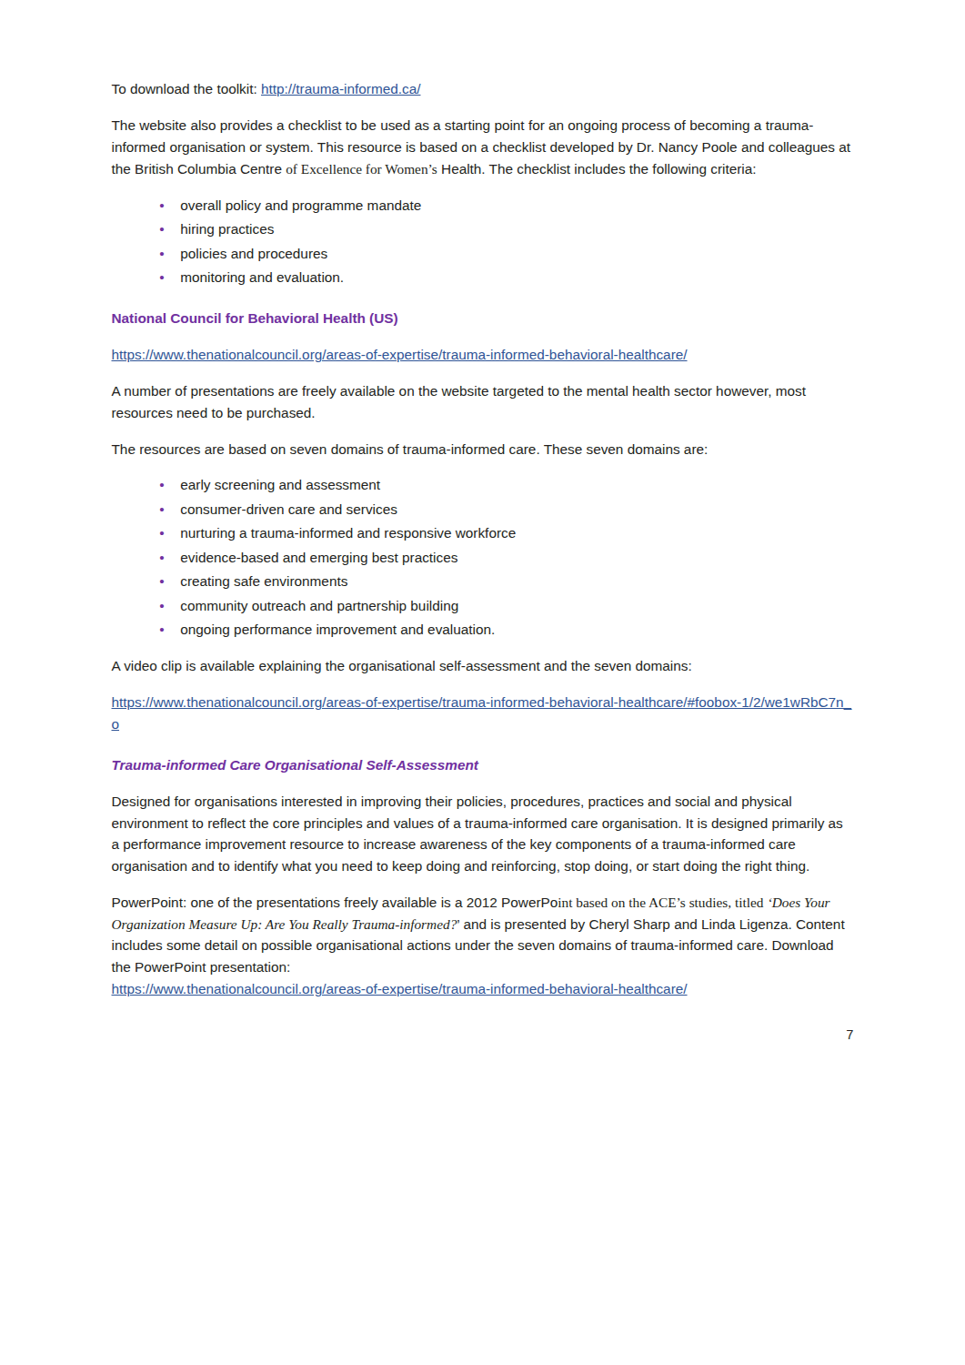To download the toolkit: http://trauma-informed.ca/
The website also provides a checklist to be used as a starting point for an ongoing process of becoming a trauma-informed organisation or system. This resource is based on a checklist developed by Dr. Nancy Poole and colleagues at the British Columbia Centre of Excellence for Women’s Health. The checklist includes the following criteria:
overall policy and programme mandate
hiring practices
policies and procedures
monitoring and evaluation.
National Council for Behavioral Health (US)
https://www.thenationalcouncil.org/areas-of-expertise/trauma-informed-behavioral-healthcare/
A number of presentations are freely available on the website targeted to the mental health sector however, most resources need to be purchased.
The resources are based on seven domains of trauma-informed care. These seven domains are:
early screening and assessment
consumer-driven care and services
nurturing a trauma-informed and responsive workforce
evidence-based and emerging best practices
creating safe environments
community outreach and partnership building
ongoing performance improvement and evaluation.
A video clip is available explaining the organisational self-assessment and the seven domains:
https://www.thenationalcouncil.org/areas-of-expertise/trauma-informed-behavioral-healthcare/#foobox-1/2/we1wRbC7n_o
Trauma-informed Care Organisational Self-Assessment
Designed for organisations interested in improving their policies, procedures, practices and social and physical environment to reflect the core principles and values of a trauma-informed care organisation. It is designed primarily as a performance improvement resource to increase awareness of the key components of a trauma-informed care organisation and to identify what you need to keep doing and reinforcing, stop doing, or start doing the right thing.
PowerPoint: one of the presentations freely available is a 2012 PowerPoint based on the ACE’s studies, titled ‘Does Your Organization Measure Up: Are You Really Trauma-informed?’ and is presented by Cheryl Sharp and Linda Ligenza. Content includes some detail on possible organisational actions under the seven domains of trauma-informed care. Download the PowerPoint presentation:
https://www.thenationalcouncil.org/areas-of-expertise/trauma-informed-behavioral-healthcare/
7